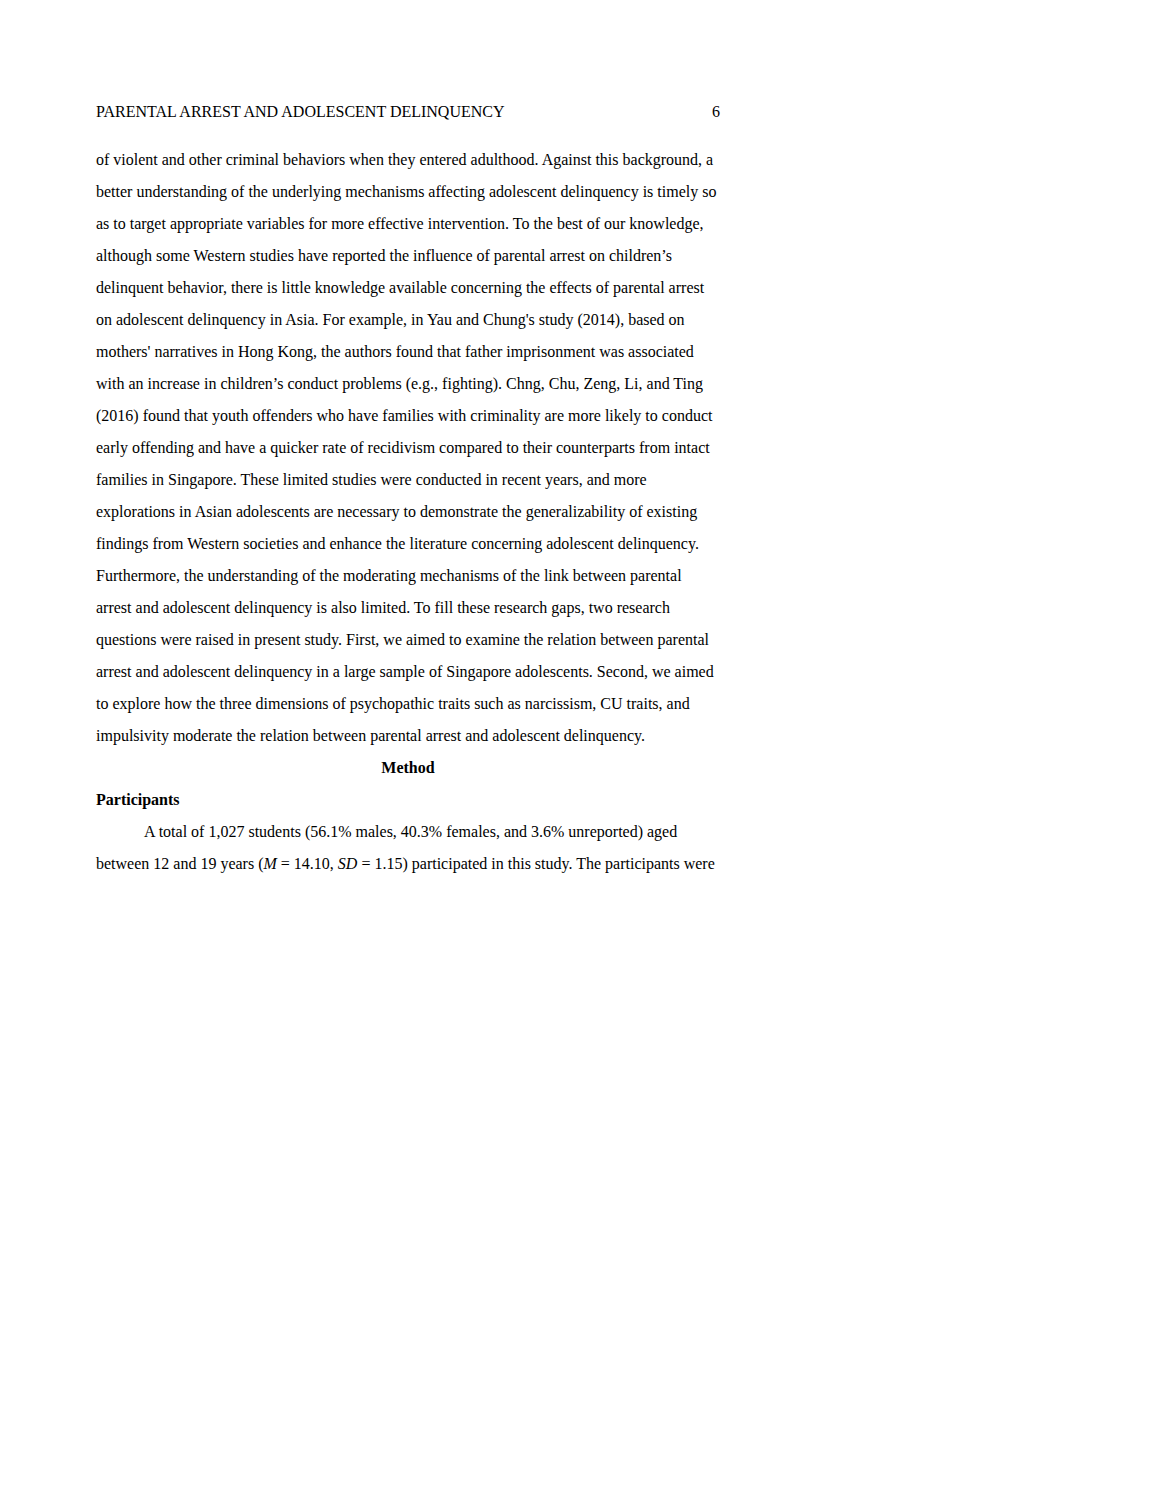6 Parental Arrest and Adolescent Delinquency
of violent and other criminal behaviors when they entered adulthood. Against this background, a better understanding of the underlying mechanisms affecting adolescent delinquency is timely so as to target appropriate variables for more effective intervention. To the best of our knowledge, although some Western studies have reported the influence of parental arrest on children’s delinquent behavior, there is little knowledge available concerning the effects of parental arrest on adolescent delinquency in Asia. For example, in Yau and Chung's study (2014), based on mothers' narratives in Hong Kong, the authors found that father imprisonment was associated with an increase in children’s conduct problems (e.g., fighting). Chng, Chu, Zeng, Li, and Ting (2016) found that youth offenders who have families with criminality are more likely to conduct early offending and have a quicker rate of recidivism compared to their counterparts from intact families in Singapore. These limited studies were conducted in recent years, and more explorations in Asian adolescents are necessary to demonstrate the generalizability of existing findings from Western societies and enhance the literature concerning adolescent delinquency. Furthermore, the understanding of the moderating mechanisms of the link between parental arrest and adolescent delinquency is also limited. To fill these research gaps, two research questions were raised in present study. First, we aimed to examine the relation between parental arrest and adolescent delinquency in a large sample of Singapore adolescents. Second, we aimed to explore how the three dimensions of psychopathic traits such as narcissism, CU traits, and impulsivity moderate the relation between parental arrest and adolescent delinquency.
Method
Participants
A total of 1,027 students (56.1% males, 40.3% females, and 3.6% unreported) aged between 12 and 19 years (M = 14.10, SD = 1.15) participated in this study. The participants were